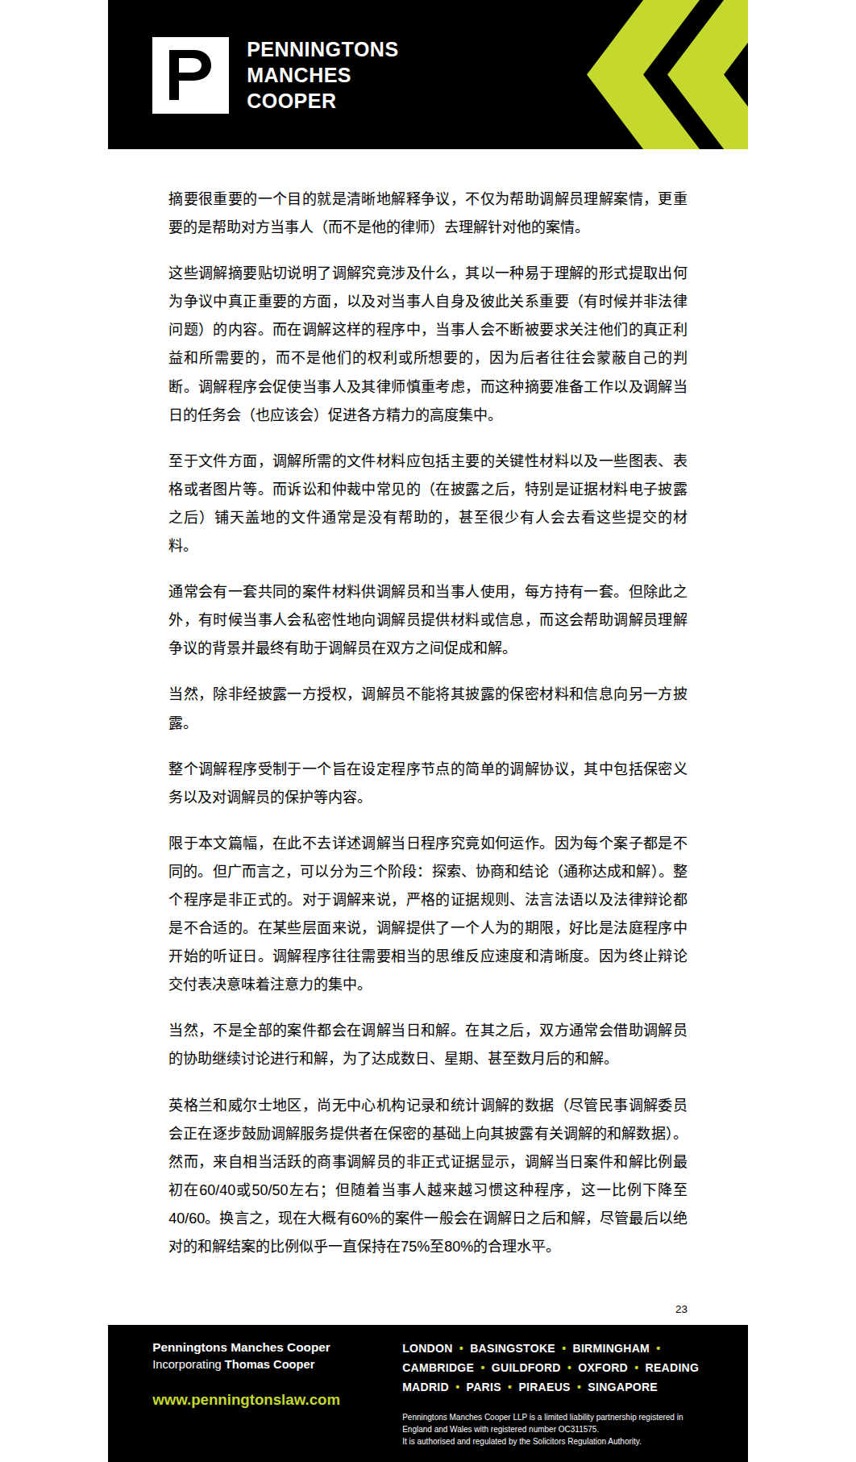PENNINGTONS
MANCHES
COOPER
摘要很重要的一个目的就是清晰地解释争议，不仅为帮助调解员理解案情，更重要的是帮助对方当事人（而不是他的律师）去理解针对他的案情。
这些调解摘要贴切说明了调解究竟涉及什么，其以一种易于理解的形式提取出何为争议中真正重要的方面，以及对当事人自身及彼此关系重要（有时候并非法律问题）的内容。而在调解这样的程序中，当事人会不断被要求关注他们的真正利益和所需要的，而不是他们的权利或所想要的，因为后者往往会蒙蔽自己的判断。调解程序会促使当事人及其律师慎重考虑，而这种摘要准备工作以及调解当日的任务会（也应该会）促进各方精力的高度集中。
至于文件方面，调解所需的文件材料应包括主要的关键性材料以及一些图表、表格或者图片等。而诉讼和仲裁中常见的（在披露之后，特别是证据材料电子披露之后）铺天盖地的文件通常是没有帮助的，甚至很少有人会去看这些提交的材料。
通常会有一套共同的案件材料供调解员和当事人使用，每方持有一套。但除此之外，有时候当事人会私密性地向调解员提供材料或信息，而这会帮助调解员理解争议的背景并最终有助于调解员在双方之间促成和解。
当然，除非经披露一方授权，调解员不能将其披露的保密材料和信息向另一方披露。
整个调解程序受制于一个旨在设定程序节点的简单的调解协议，其中包括保密义务以及对调解员的保护等内容。
限于本文篇幅，在此不去详述调解当日程序究竟如何运作。因为每个案子都是不同的。但广而言之，可以分为三个阶段：探索、协商和结论（通称达成和解）。整个程序是非正式的。对于调解来说，严格的证据规则、法言法语以及法律辩论都是不合适的。在某些层面来说，调解提供了一个人为的期限，好比是法庭程序中开始的听证日。调解程序往往需要相当的思维反应速度和清晰度。因为终止辩论交付表决意味着注意力的集中。
当然，不是全部的案件都会在调解当日和解。在其之后，双方通常会借助调解员的协助继续讨论进行和解，为了达成数日、星期、甚至数月后的和解。
英格兰和威尔士地区，尚无中心机构记录和统计调解的数据（尽管民事调解委员会正在逐步鼓励调解服务提供者在保密的基础上向其披露有关调解的和解数据）。然而，来自相当活跃的商事调解员的非正式证据显示，调解当日案件和解比例最初在60/40或50/50左右；但随着当事人越来越习惯这种程序，这一比例下降至40/60。换言之，现在大概有60%的案件一般会在调解日之后和解，尽管最后以绝对的和解结案的比例似乎一直保持在75%至80%的合理水平。
23
Penningtons Manches Cooper
Incorporating Thomas Cooper
www.penningtonslaw.com
LONDON • BASINGSTOKE • BIRMINGHAM • CAMBRIDGE • GUILDFORD • OXFORD • READING
MADRID • PARIS • PIRAEUS • SINGAPORE
Penningtons Manches Cooper LLP is a limited liability partnership registered in England and Wales with registered number OC311575.
It is authorised and regulated by the Solicitors Regulation Authority.